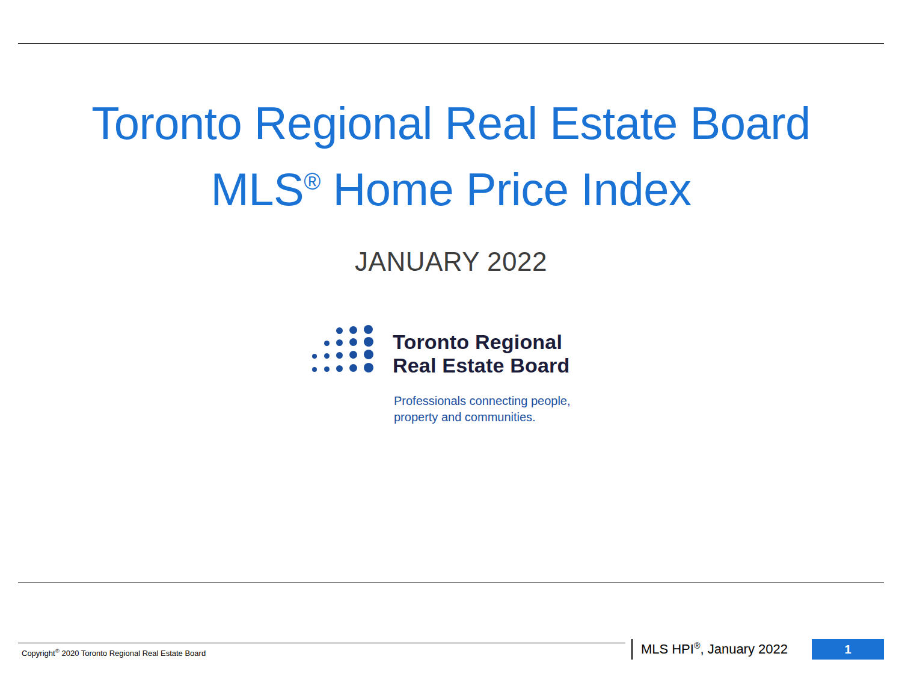Toronto Regional Real Estate Board
MLS® Home Price Index
JANUARY 2022
Toronto Regional
Real Estate Board
Professionals connecting people,
property and communities.
Copyright® 2020 Toronto Regional Real Estate Board
MLS HPI®, January 2022
1